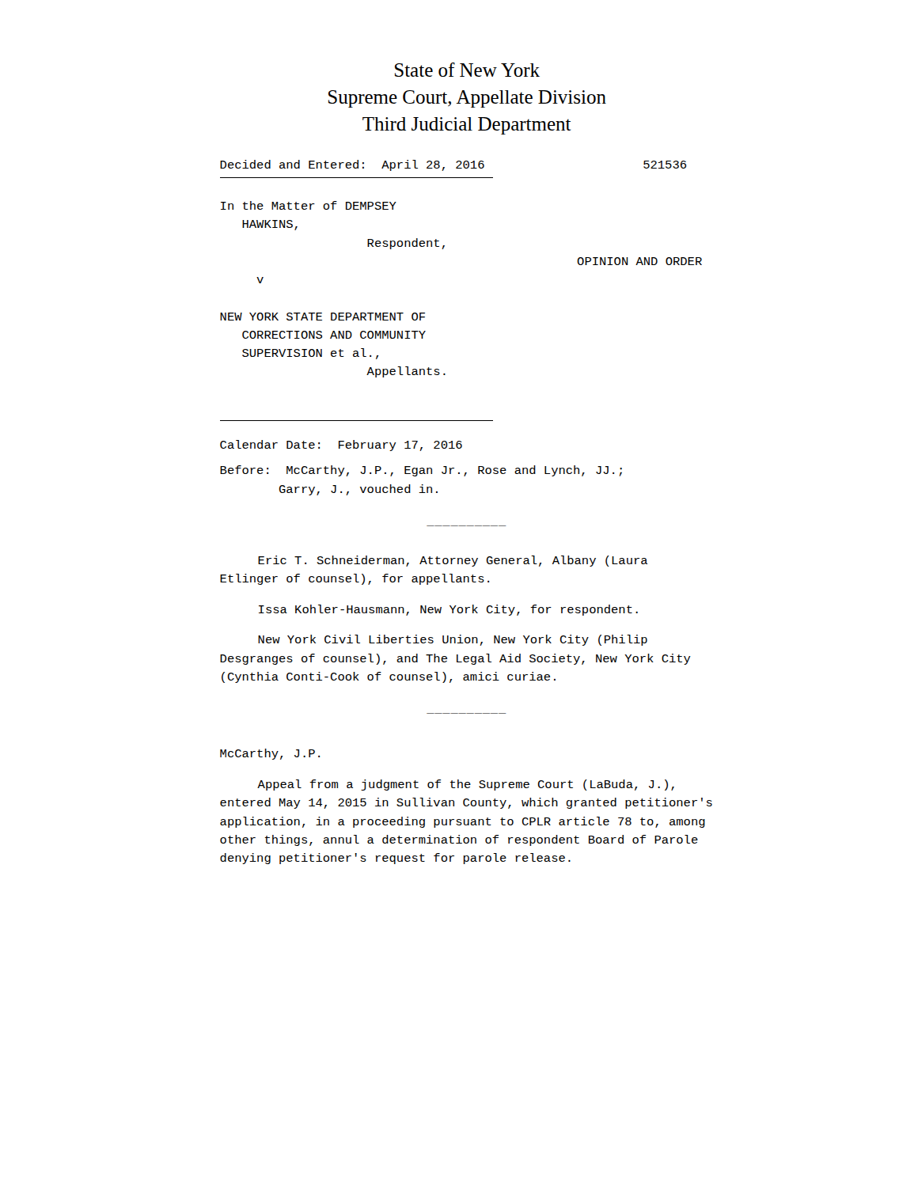State of New York
Supreme Court, Appellate Division
Third Judicial Department
Decided and Entered: April 28, 2016 521536
In the Matter of DEMPSEY HAWKINS, Respondent, v NEW YORK STATE DEPARTMENT OF CORRECTIONS AND COMMUNITY SUPERVISION et al., Appellants. OPINION AND ORDER
Calendar Date: February 17, 2016
Before: McCarthy, J.P., Egan Jr., Rose and Lynch, JJ.; Garry, J., vouched in.
__________
Eric T. Schneiderman, Attorney General, Albany (Laura Etlinger of counsel), for appellants.
Issa Kohler-Hausmann, New York City, for respondent.
New York Civil Liberties Union, New York City (Philip Desgranges of counsel), and The Legal Aid Society, New York City (Cynthia Conti-Cook of counsel), amici curiae.
__________
McCarthy, J.P.
Appeal from a judgment of the Supreme Court (LaBuda, J.), entered May 14, 2015 in Sullivan County, which granted petitioner's application, in a proceeding pursuant to CPLR article 78 to, among other things, annul a determination of respondent Board of Parole denying petitioner's request for parole release.